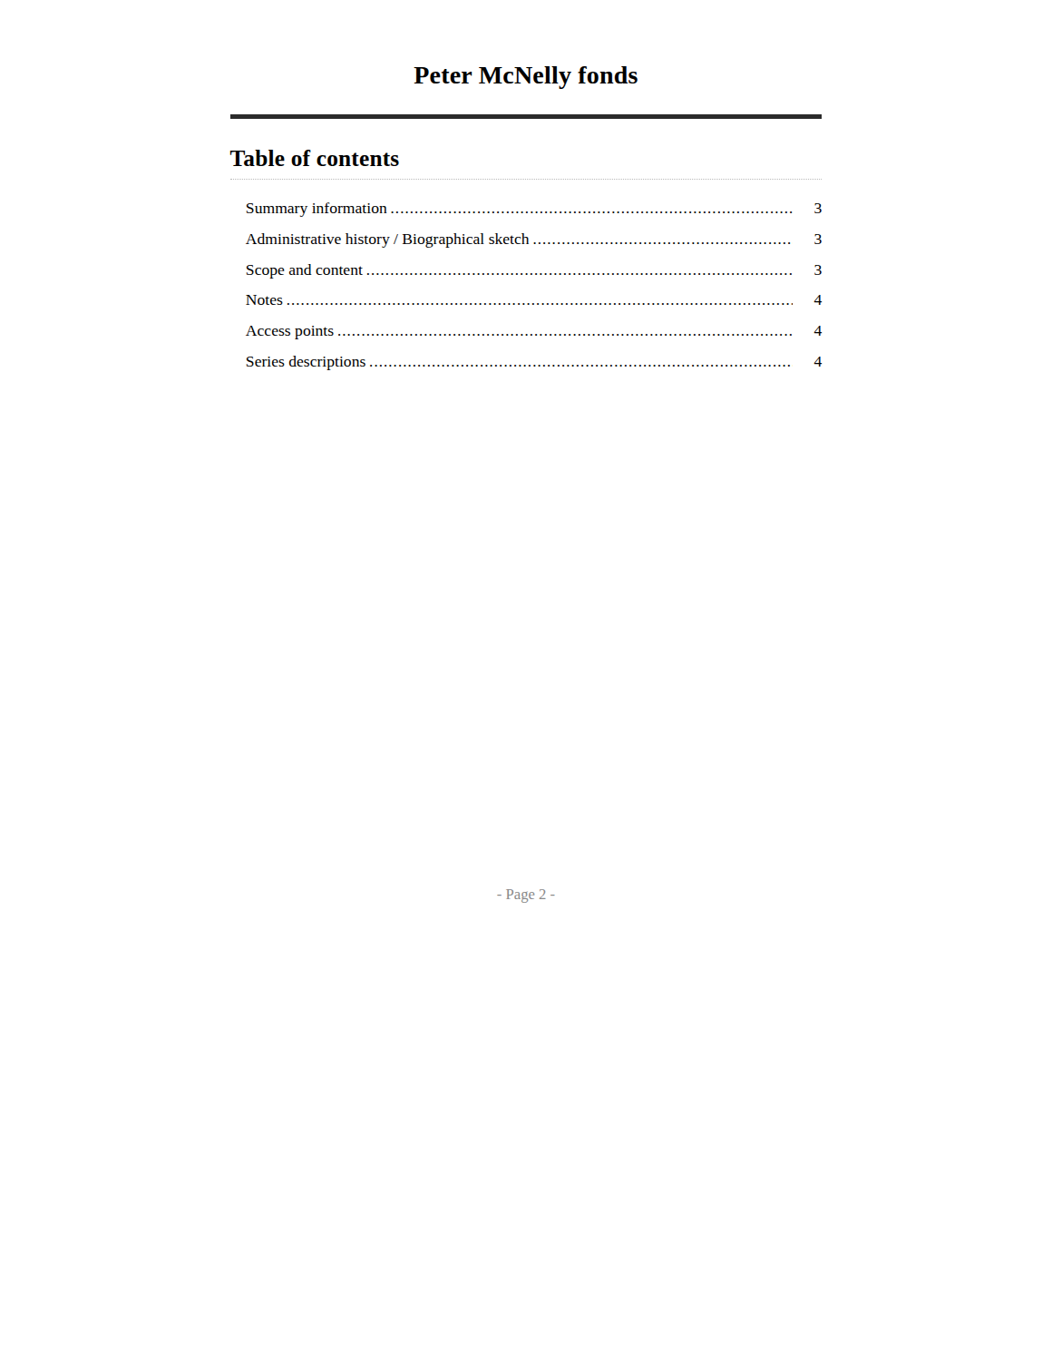Peter McNelly fonds
Table of contents
Summary information .................................................................................................................................. 3
Administrative history / Biographical sketch ................................................................................................ 3
Scope and content ..................................................................................................................... 3
Notes ......................................................................................................................................... 4
Access points ............................................................................................................................. 4
Series descriptions .................................................................................................................... 4
- Page 2 -